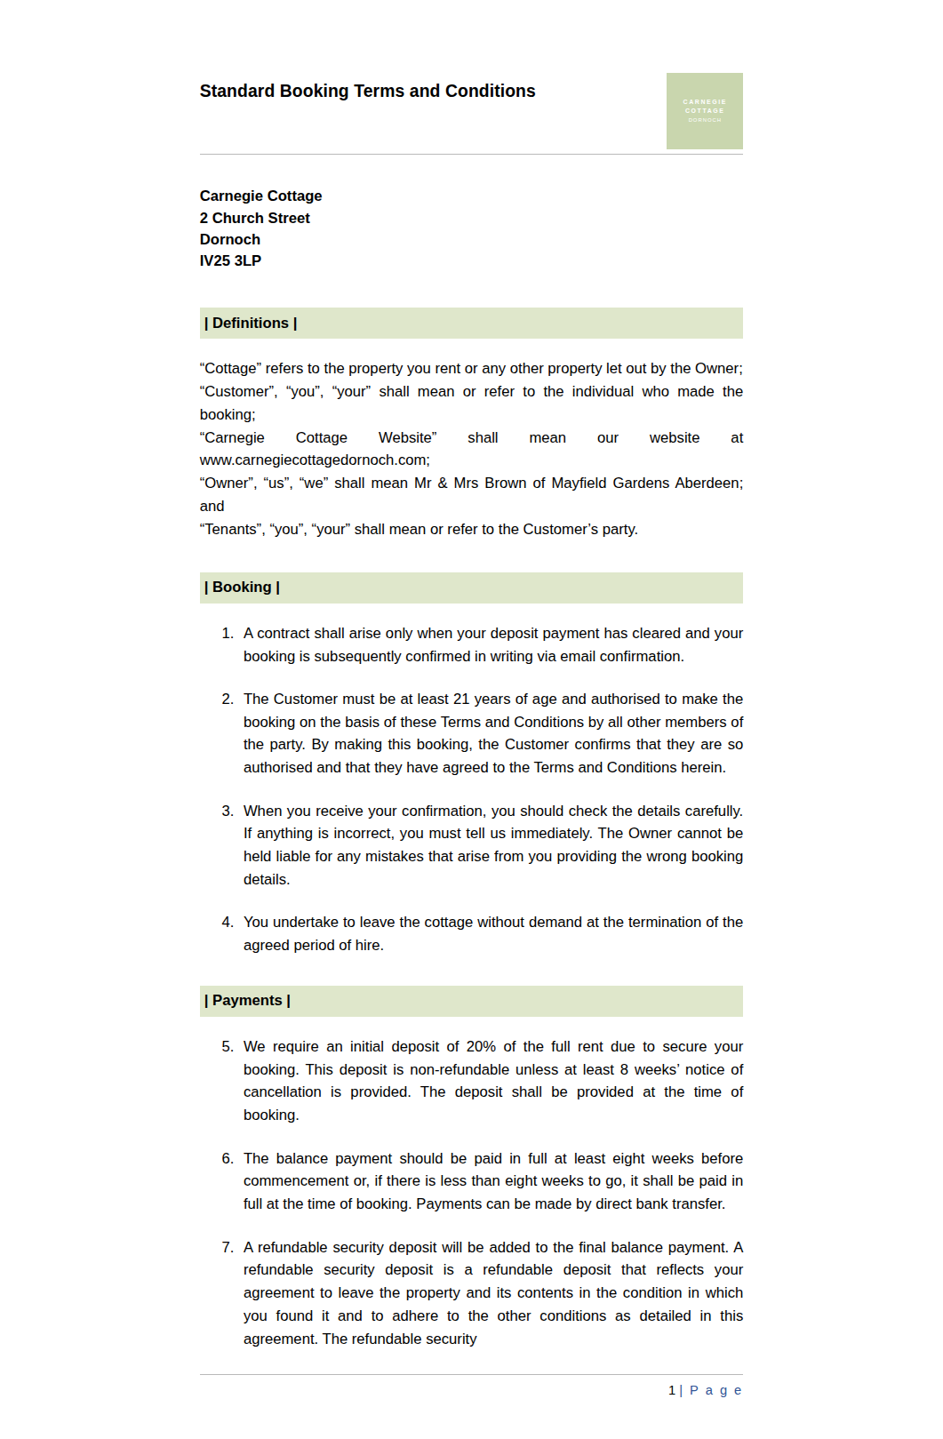Standard Booking Terms and Conditions
Carnegie
Cottage
Dornoch
Carnegie Cottage
2 Church Street
Dornoch
IV25 3LP
| Definitions |
“Cottage” refers to the property you rent or any other property let out by the Owner;
“Customer”, “you”, “your” shall mean or refer to the individual who made the booking;
“Carnegie Cottage Website” shall mean our website at www.carnegiecottagedornoch.com;
“Owner”, “us”, “we” shall mean Mr & Mrs Brown of Mayfield Gardens Aberdeen; and
“Tenants”, “you”, “your” shall mean or refer to the Customer’s party.
| Booking |
A contract shall arise only when your deposit payment has cleared and your booking is subsequently confirmed in writing via email confirmation.
The Customer must be at least 21 years of age and authorised to make the booking on the basis of these Terms and Conditions by all other members of the party. By making this booking, the Customer confirms that they are so authorised and that they have agreed to the Terms and Conditions herein.
When you receive your confirmation, you should check the details carefully. If anything is incorrect, you must tell us immediately. The Owner cannot be held liable for any mistakes that arise from you providing the wrong booking details.
You undertake to leave the cottage without demand at the termination of the agreed period of hire.
| Payments |
We require an initial deposit of 20% of the full rent due to secure your booking. This deposit is non-refundable unless at least 8 weeks’ notice of cancellation is provided. The deposit shall be provided at the time of booking.
The balance payment should be paid in full at least eight weeks before commencement or, if there is less than eight weeks to go, it shall be paid in full at the time of booking. Payments can be made by direct bank transfer.
A refundable security deposit will be added to the final balance payment. A refundable security deposit is a refundable deposit that reflects your agreement to leave the property and its contents in the condition in which you found it and to adhere to the other conditions as detailed in this agreement. The refundable security
1 | P a g e